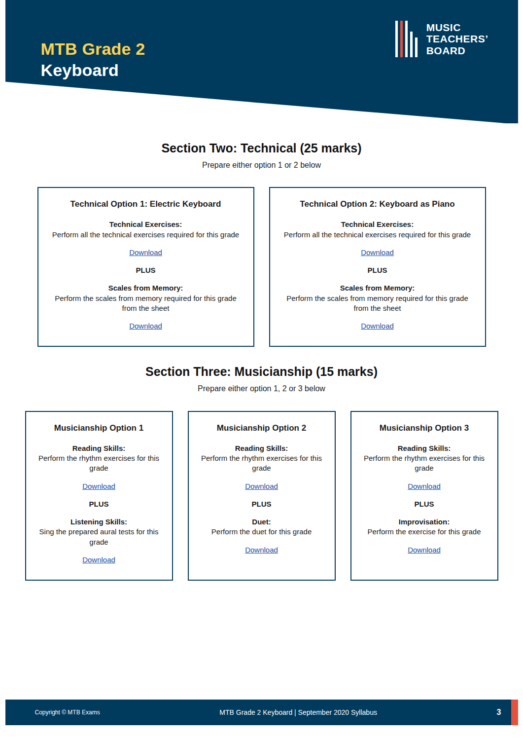MTB Grade 2
Keyboard
Music
Teachers’
Board
Section Two: Technical (25 marks)
Prepare either option 1 or 2 below
Technical Option 1: Electric Keyboard
Technical Exercises:
Perform all the technical exercises required for this grade
Download
PLUS
Scales from Memory:
Perform the scales from memory required for this grade from the sheet
Download
Technical Option 2: Keyboard as Piano
Technical Exercises:
Perform all the technical exercises required for this grade
Download
PLUS
Scales from Memory:
Perform the scales from memory required for this grade from the sheet
Download
Section Three: Musicianship (15 marks)
Prepare either option 1, 2 or 3 below
Musicianship Option 1
Reading Skills:
Perform the rhythm exercises for this grade
Download
PLUS
Listening Skills:
Sing the prepared aural tests for this grade
Download
Musicianship Option 2
Reading Skills:
Perform the rhythm exercises for this grade
Download
PLUS
Duet:
Perform the duet for this grade
Download
Musicianship Option 3
Reading Skills:
Perform the rhythm exercises for this grade
Download
PLUS
Improvisation:
Perform the exercise for this grade
Download
Copyright © MTB Exams
MTB Grade 2 Keyboard | September 2020 Syllabus
3